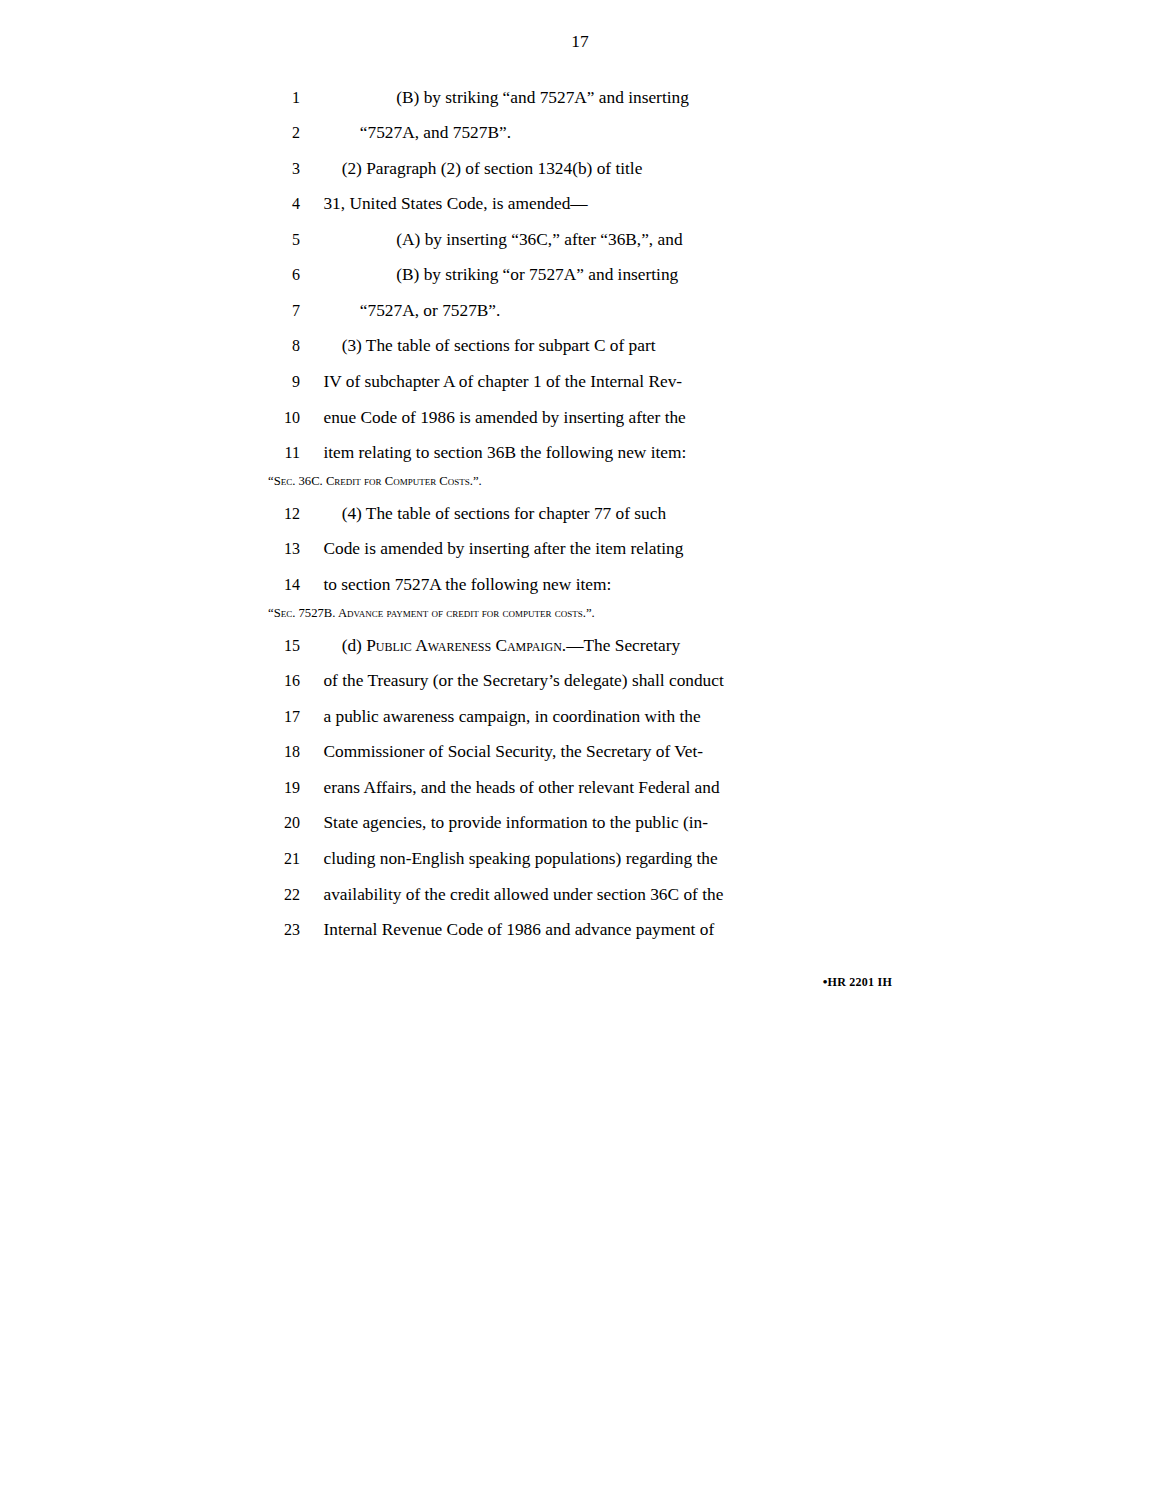17
(B) by striking “and 7527A” and inserting
“7527A, and 7527B”.
(2) Paragraph (2) of section 1324(b) of title
31, United States Code, is amended—
(A) by inserting “36C,” after “36B,”, and
(B) by striking “or 7527A” and inserting
“7527A, or 7527B”.
(3) The table of sections for subpart C of part
IV of subchapter A of chapter 1 of the Internal Rev-
enue Code of 1986 is amended by inserting after the
item relating to section 36B the following new item:
“Sec. 36C. Credit for Computer Costs.”.
(4) The table of sections for chapter 77 of such
Code is amended by inserting after the item relating
to section 7527A the following new item:
“Sec. 7527B. Advance payment of credit for computer costs.”.
(d) Public Awareness Campaign.—The Secretary
of the Treasury (or the Secretary’s delegate) shall conduct
a public awareness campaign, in coordination with the
Commissioner of Social Security, the Secretary of Vet-
erans Affairs, and the heads of other relevant Federal and
State agencies, to provide information to the public (in-
cluding non-English speaking populations) regarding the
availability of the credit allowed under section 36C of the
Internal Revenue Code of 1986 and advance payment of
•HR 2201 IH